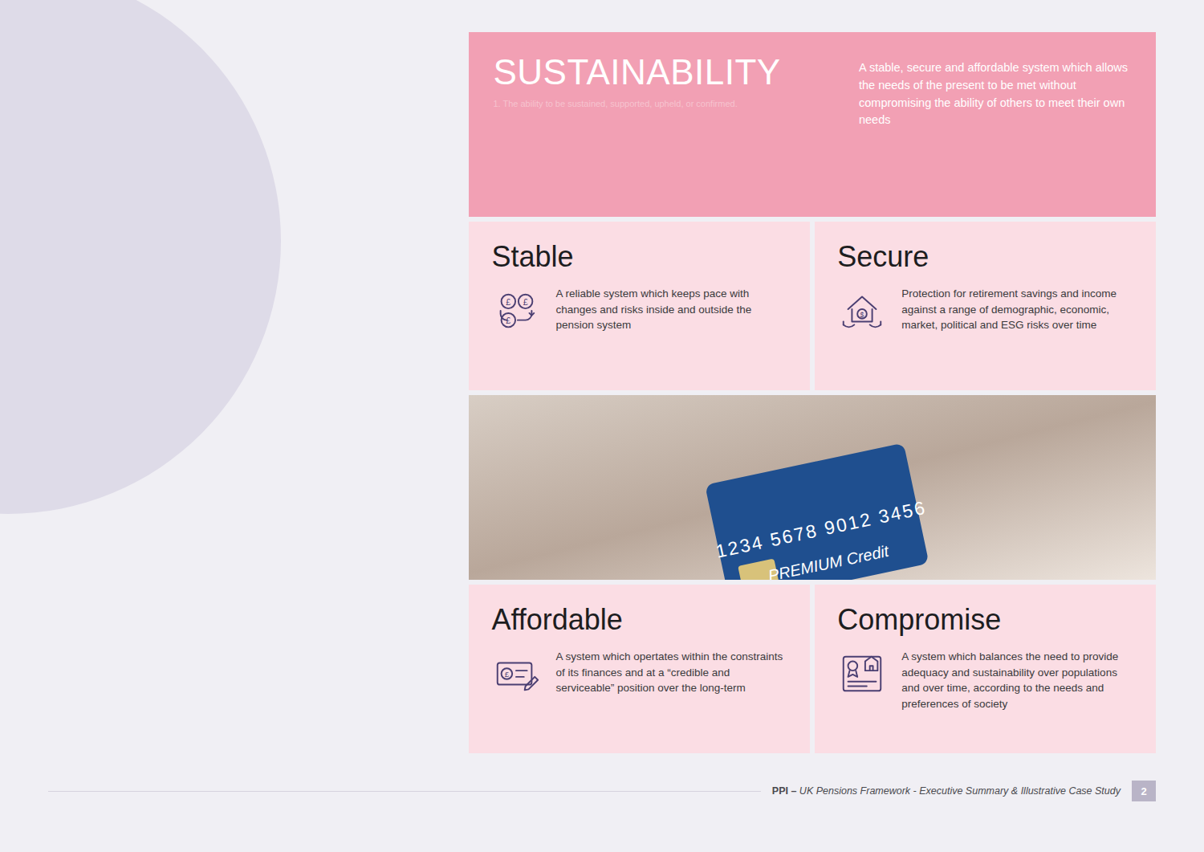SUSTAINABILITY
1. The ability to be sustained, supported, upheld, or confirmed.
A stable, secure and affordable system which allows the needs of the present to be met without compromising the ability of others to meet their own needs
Stable
£ £ £
A reliable system which keeps pace with changes and risks inside and outside the pension system
Secure
$
Protection for retirement savings and income against a range of demographic, economic, market, political and ESG risks over time
Affordable
£
A system which opertates within the constraints of its finances and at a “credible and serviceable” position over the long-term
Compromise
A system which balances the need to provide adequacy and sustainability over populations and over time, according to the needs and preferences of society
PPI – UK Pensions Framework - Executive Summary & Illustrative Case Study
2